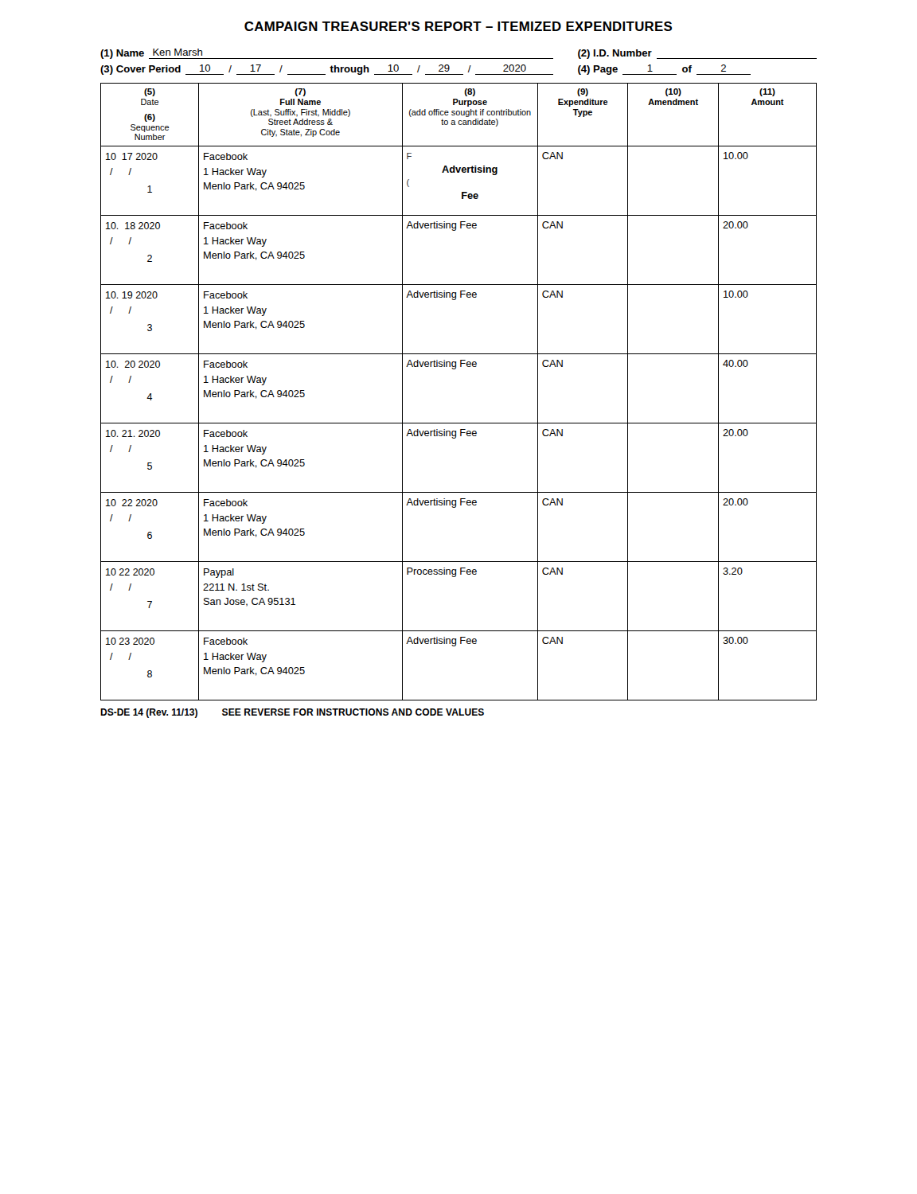Campaign Treasurer's Report – Itemized Expenditures
(1) Name Ken Marsh
(2) I.D. Number
(3) Cover Period 10 / 17 / through 10 / 29 / 2020
(4) Page 1 of 2
| (5) Date (6) Sequence Number | (7) Full Name (Last, Suffix, First, Middle) Street Address & City, State, Zip Code | (8) Purpose (add office sought if contribution to a candidate) | (9) Expenditure Type | (10) Amendment | (11) Amount |
| --- | --- | --- | --- | --- | --- |
| 10 17 2020 / / 1 | Facebook 1 Hacker Way Menlo Park, CA 94025 | F Advertising ( Fee | CAN | | 10.00 |
| 10. 18 2020 / / 2 | Facebook 1 Hacker Way Menlo Park, CA 94025 | Advertising Fee | CAN | | 20.00 |
| 10. 19 2020 / / 3 | Facebook 1 Hacker Way Menlo Park, CA 94025 | Advertising Fee | CAN | | 10.00 |
| 10. 20 2020 / / 4 | Facebook 1 Hacker Way Menlo Park, CA 94025 | Advertising Fee | CAN | | 40.00 |
| 10. 21. 2020 / / 5 | Facebook 1 Hacker Way Menlo Park, CA 94025 | Advertising Fee | CAN | | 20.00 |
| 10 22 2020 / / 6 | Facebook 1 Hacker Way Menlo Park, CA 94025 | Advertising Fee | CAN | | 20.00 |
| 10 22 2020 / / 7 | Paypal 2211 N. 1st St. San Jose, CA 95131 | Processing Fee | CAN | | 3.20 |
| 10 23 2020 / / 8 | Facebook 1 Hacker Way Menlo Park, CA 94025 | Advertising Fee | CAN | | 30.00 |
DS-DE 14 (Rev. 11/13) SEE REVERSE FOR INSTRUCTIONS AND CODE VALUES